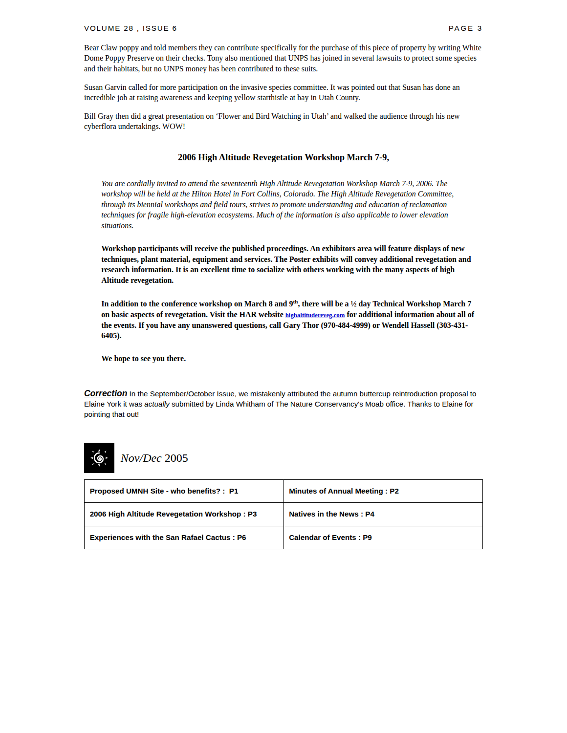VOLUME 28 , ISSUE 6 PAGE 3
Bear Claw poppy and told members they can contribute specifically for the purchase of this piece of property by writing White Dome Poppy Preserve on their checks. Tony also mentioned that UNPS has joined in several lawsuits to protect some species and their habitats, but no UNPS money has been contributed to these suits.
Susan Garvin called for more participation on the invasive species committee. It was pointed out that Susan has done an incredible job at raising awareness and keeping yellow starthistle at bay in Utah County.
Bill Gray then did a great presentation on ‘Flower and Bird Watching in Utah’ and walked the audience through his new cyberflora undertakings. WOW!
2006 High Altitude Revegetation Workshop March 7-9,
You are cordially invited to attend the seventeenth High Altitude Revegetation Workshop March 7-9, 2006. The workshop will be held at the Hilton Hotel in Fort Collins, Colorado. The High Altitude Revegetation Committee, through its biennial workshops and field tours, strives to promote understanding and education of reclamation techniques for fragile high-elevation ecosystems. Much of the information is also applicable to lower elevation situations.
Workshop participants will receive the published proceedings. An exhibitors area will feature displays of new techniques, plant material, equipment and services. The Poster exhibits will convey additional revegetation and research information. It is an excellent time to socialize with others working with the many aspects of high Altitude revegetation.
In addition to the conference workshop on March 8 and 9th, there will be a ½ day Technical Workshop March 7 on basic aspects of revegetation. Visit the HAR website highaltitudereveg.com for additional information about all of the events. If you have any unanswered questions, call Gary Thor (970-484-4999) or Wendell Hassell (303-431-6405).
We hope to see you there.
Correction In the September/October Issue, we mistakenly attributed the autumn buttercup reintroduction proposal to Elaine York it was actually submitted by Linda Whitham of The Nature Conservancy's Moab office. Thanks to Elaine for pointing that out!
Nov/Dec 2005
| Proposed UMNH Site - who benefits? : P1 | Minutes of Annual Meeting : P2 |
| 2006 High Altitude Revegetation Workshop : P3 | Natives in the News : P4 |
| Experiences with the San Rafael Cactus : P6 | Calendar of Events : P9 |